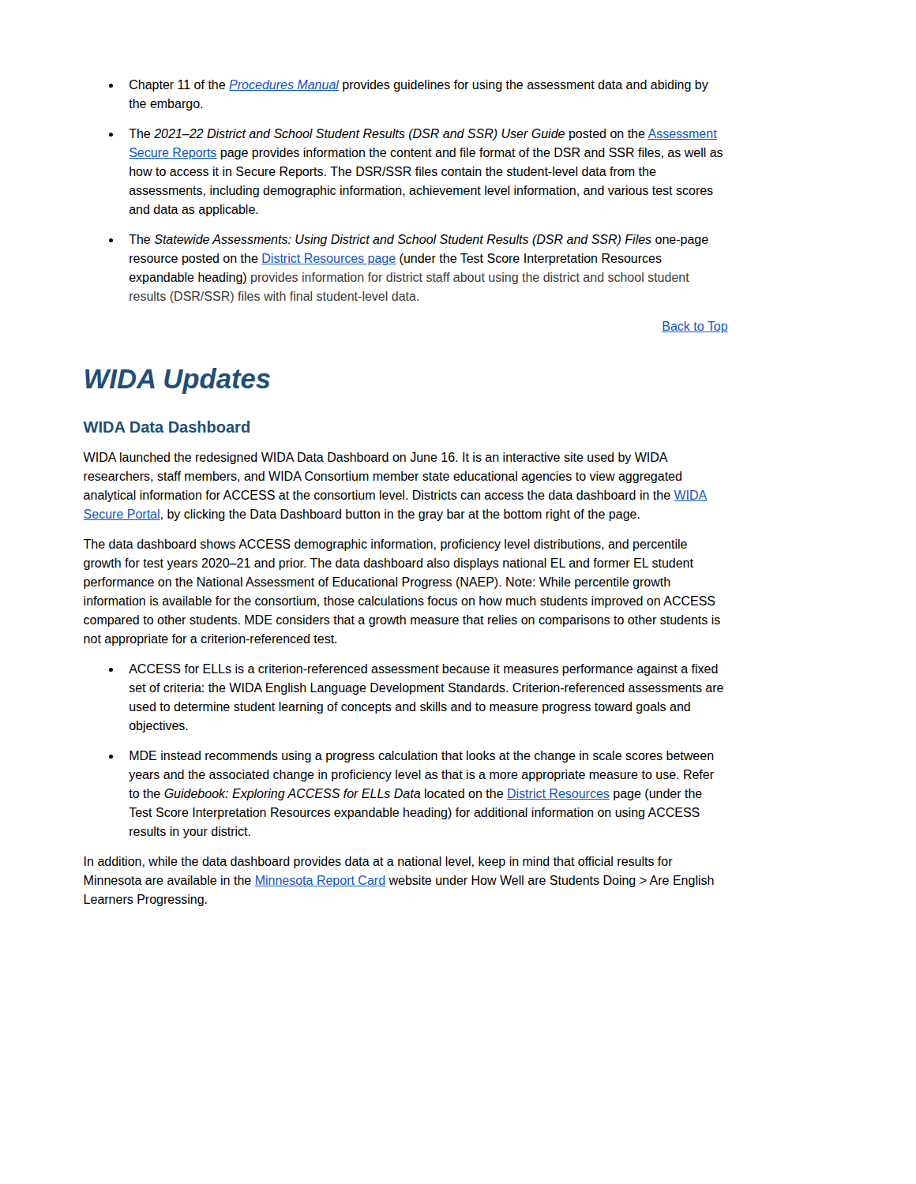Chapter 11 of the Procedures Manual provides guidelines for using the assessment data and abiding by the embargo.
The 2021–22 District and School Student Results (DSR and SSR) User Guide posted on the Assessment Secure Reports page provides information the content and file format of the DSR and SSR files, as well as how to access it in Secure Reports. The DSR/SSR files contain the student-level data from the assessments, including demographic information, achievement level information, and various test scores and data as applicable.
The Statewide Assessments: Using District and School Student Results (DSR and SSR) Files one-page resource posted on the District Resources page (under the Test Score Interpretation Resources expandable heading) provides information for district staff about using the district and school student results (DSR/SSR) files with final student-level data.
Back to Top
WIDA Updates
WIDA Data Dashboard
WIDA launched the redesigned WIDA Data Dashboard on June 16. It is an interactive site used by WIDA researchers, staff members, and WIDA Consortium member state educational agencies to view aggregated analytical information for ACCESS at the consortium level. Districts can access the data dashboard in the WIDA Secure Portal, by clicking the Data Dashboard button in the gray bar at the bottom right of the page.
The data dashboard shows ACCESS demographic information, proficiency level distributions, and percentile growth for test years 2020–21 and prior. The data dashboard also displays national EL and former EL student performance on the National Assessment of Educational Progress (NAEP). Note: While percentile growth information is available for the consortium, those calculations focus on how much students improved on ACCESS compared to other students. MDE considers that a growth measure that relies on comparisons to other students is not appropriate for a criterion-referenced test.
ACCESS for ELLs is a criterion-referenced assessment because it measures performance against a fixed set of criteria: the WIDA English Language Development Standards. Criterion-referenced assessments are used to determine student learning of concepts and skills and to measure progress toward goals and objectives.
MDE instead recommends using a progress calculation that looks at the change in scale scores between years and the associated change in proficiency level as that is a more appropriate measure to use. Refer to the Guidebook: Exploring ACCESS for ELLs Data located on the District Resources page (under the Test Score Interpretation Resources expandable heading) for additional information on using ACCESS results in your district.
In addition, while the data dashboard provides data at a national level, keep in mind that official results for Minnesota are available in the Minnesota Report Card website under How Well are Students Doing > Are English Learners Progressing.